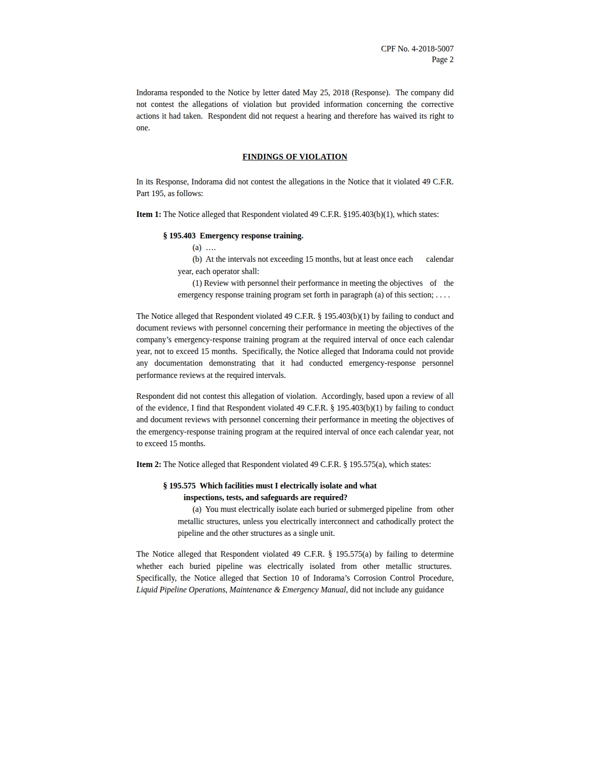CPF No. 4-2018-5007
Page 2
Indorama responded to the Notice by letter dated May 25, 2018 (Response). The company did not contest the allegations of violation but provided information concerning the corrective actions it had taken. Respondent did not request a hearing and therefore has waived its right to one.
FINDINGS OF VIOLATION
In its Response, Indorama did not contest the allegations in the Notice that it violated 49 C.F.R. Part 195, as follows:
Item 1: The Notice alleged that Respondent violated 49 C.F.R. §195.403(b)(1), which states:
§ 195.403 Emergency response training.
(a) ….
(b) At the intervals not exceeding 15 months, but at least once each calendar year, each operator shall:
(1) Review with personnel their performance in meeting the objectives of the emergency response training program set forth in paragraph (a) of this section; . . . .
The Notice alleged that Respondent violated 49 C.F.R. § 195.403(b)(1) by failing to conduct and document reviews with personnel concerning their performance in meeting the objectives of the company’s emergency-response training program at the required interval of once each calendar year, not to exceed 15 months. Specifically, the Notice alleged that Indorama could not provide any documentation demonstrating that it had conducted emergency-response personnel performance reviews at the required intervals.
Respondent did not contest this allegation of violation. Accordingly, based upon a review of all of the evidence, I find that Respondent violated 49 C.F.R. § 195.403(b)(1) by failing to conduct and document reviews with personnel concerning their performance in meeting the objectives of the emergency-response training program at the required interval of once each calendar year, not to exceed 15 months.
Item 2: The Notice alleged that Respondent violated 49 C.F.R. § 195.575(a), which states:
§ 195.575 Which facilities must I electrically isolate and what inspections, tests, and safeguards are required?
(a) You must electrically isolate each buried or submerged pipeline from other metallic structures, unless you electrically interconnect and cathodically protect the pipeline and the other structures as a single unit.
The Notice alleged that Respondent violated 49 C.F.R. § 195.575(a) by failing to determine whether each buried pipeline was electrically isolated from other metallic structures. Specifically, the Notice alleged that Section 10 of Indorama’s Corrosion Control Procedure, Liquid Pipeline Operations, Maintenance & Emergency Manual, did not include any guidance